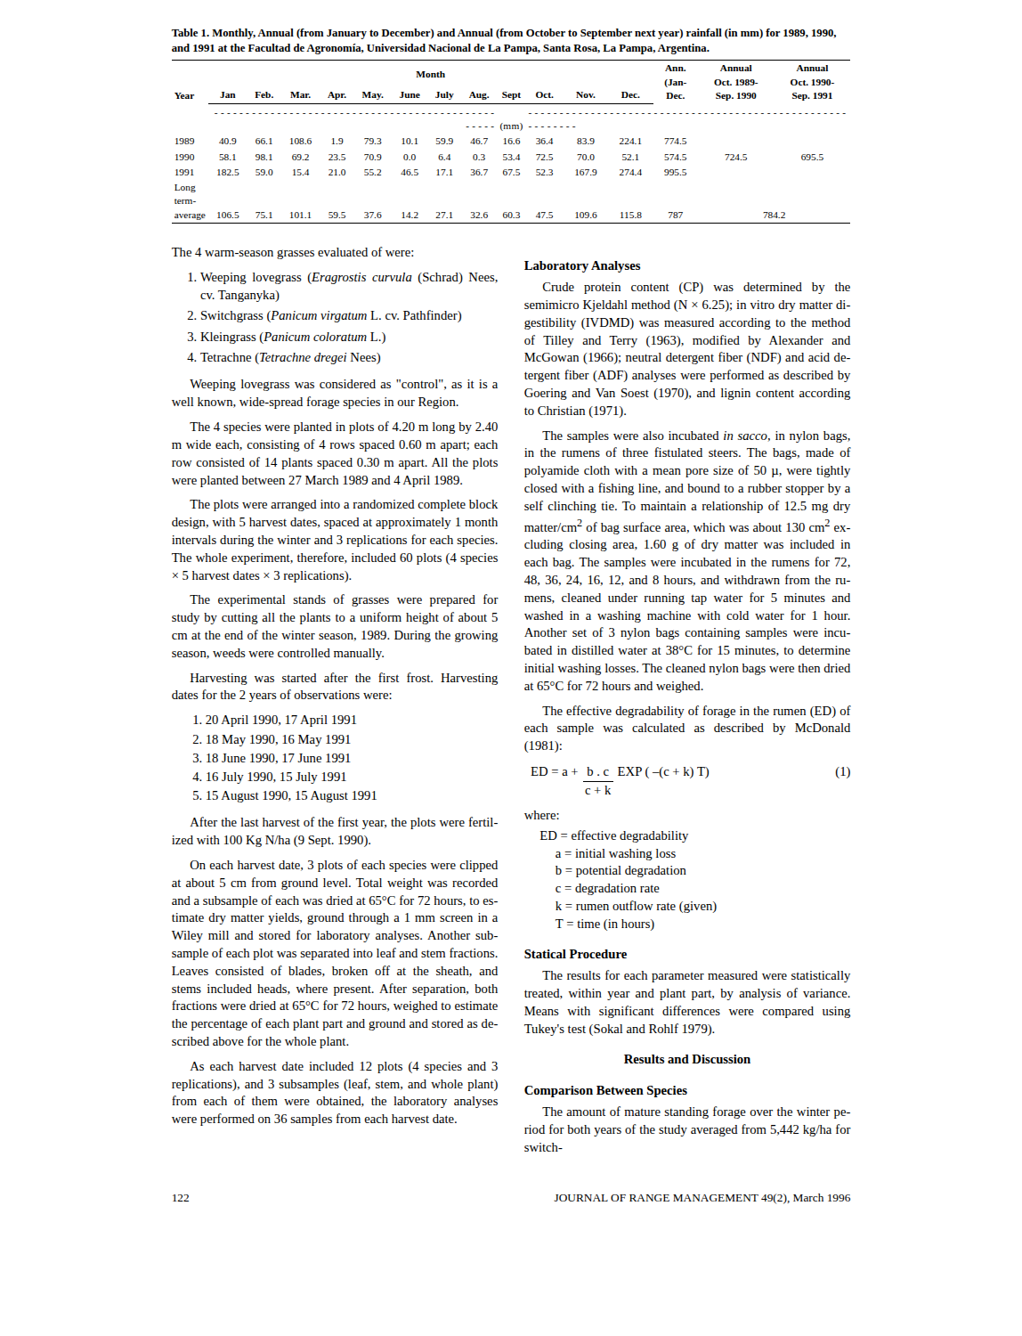Table 1. Monthly, Annual (from January to December) and Annual (from October to September next year) rainfall (in mm) for 1989, 1990, and 1991 at the Facultad de Agronomía, Universidad Nacional de La Pampa, Santa Rosa, La Pampa, Argentina.
| Year | Month | Ann. (Jan- Dec. | Annual Oct. 1989- Sep. 1990 | Annual Oct. 1990- Sep. 1991 |
| --- | --- | --- | --- | --- |
| Jan | Feb. | Mar. | Apr. | May. | June | July | Aug. | Sept | Oct. | Nov. | Dec. |
| | - - - - - - - - - - - - - - - - - - - - - - - - - - - - - - - - - - - - - - - - - - - - - - - - - - | (mm) | - - - - - - - - - - - - - - - - - - - - - - - - - - - - - - - - - - - - - - - - - - - - - - - - - - - - - - - - - - - |
| 1989 | 40.9 | 66.1 | 108.6 | 1.9 | 79.3 | 10.1 | 59.9 | 46.7 | 16.6 | 36.4 | 83.9 | 224.1 | 774.5 | | |
| 1990 | 58.1 | 98.1 | 69.2 | 23.5 | 70.9 | 0.0 | 6.4 | 0.3 | 53.4 | 72.5 | 70.0 | 52.1 | 574.5 | 724.5 | 695.5 |
| 1991 | 182.5 | 59.0 | 15.4 | 21.0 | 55.2 | 46.5 | 17.1 | 36.7 | 67.5 | 52.3 | 167.9 | 274.4 | 995.5 | | |
| Long term- average | 106.5 | 75.1 | 101.1 | 59.5 | 37.6 | 14.2 | 27.1 | 32.6 | 60.3 | 47.5 | 109.6 | 115.8 | 787 | 784.2 |
The 4 warm-season grasses evaluated of were:
Weeping lovegrass (Eragrostis curvula (Schrad) Nees, cv. Tanganyka)
Switchgrass (Panicum virgatum L. cv. Pathfinder)
Kleingrass (Panicum coloratum L.)
Tetrachne (Tetrachne dregei Nees)
Weeping lovegrass was considered as "control", as it is a well known, wide-spread forage species in our Region.
The 4 species were planted in plots of 4.20 m long by 2.40 m wide each, consisting of 4 rows spaced 0.60 m apart; each row consisted of 14 plants spaced 0.30 m apart. All the plots were planted between 27 March 1989 and 4 April 1989.
The plots were arranged into a randomized complete block design, with 5 harvest dates, spaced at approximately 1 month intervals during the winter and 3 replications for each species. The whole experiment, therefore, included 60 plots (4 species × 5 harvest dates × 3 replications).
The experimental stands of grasses were prepared for study by cutting all the plants to a uniform height of about 5 cm at the end of the winter season, 1989. During the growing season, weeds were controlled manually.
Harvesting was started after the first frost. Harvesting dates for the 2 years of observations were:
1. 20 April 1990, 17 April 1991
2. 18 May 1990, 16 May 1991
3. 18 June 1990, 17 June 1991
4. 16 July 1990, 15 July 1991
5. 15 August 1990, 15 August 1991
After the last harvest of the first year, the plots were fertilized with 100 Kg N/ha (9 Sept. 1990).
On each harvest date, 3 plots of each species were clipped at about 5 cm from ground level. Total weight was recorded and a subsample of each was dried at 65°C for 72 hours, to estimate dry matter yields, ground through a 1 mm screen in a Wiley mill and stored for laboratory analyses. Another subsample of each plot was separated into leaf and stem fractions. Leaves consisted of blades, broken off at the sheath, and stems included heads, where present. After separation, both fractions were dried at 65°C for 72 hours, weighed to estimate the percentage of each plant part and ground and stored as described above for the whole plant.
As each harvest date included 12 plots (4 species and 3 replications), and 3 subsamples (leaf, stem, and whole plant) from each of them were obtained, the laboratory analyses were performed on 36 samples from each harvest date.
Laboratory Analyses
Crude protein content (CP) was determined by the semimicro Kjeldahl method (N × 6.25); in vitro dry matter digestibility (IVDMD) was measured according to the method of Tilley and Terry (1963), modified by Alexander and McGowan (1966); neutral detergent fiber (NDF) and acid detergent fiber (ADF) analyses were performed as described by Goering and Van Soest (1970), and lignin content according to Christian (1971).
The samples were also incubated in sacco, in nylon bags, in the rumens of three fistulated steers. The bags, made of polyamide cloth with a mean pore size of 50 µ, were tightly closed with a fishing line, and bound to a rubber stopper by a self clinching tie. To maintain a relationship of 12.5 mg dry matter/cm2 of bag surface area, which was about 130 cm2 excluding closing area, 1.60 g of dry matter was included in each bag. The samples were incubated in the rumens for 72, 48, 36, 24, 16, 12, and 8 hours, and withdrawn from the rumens, cleaned under running tap water for 5 minutes and washed in a washing machine with cold water for 1 hour. Another set of 3 nylon bags containing samples were incubated in distilled water at 38°C for 15 minutes, to determine initial washing losses. The cleaned nylon bags were then dried at 65°C for 72 hours and weighed.
The effective degradability of forage in the rumen (ED) of each sample was calculated as described by McDonald (1981):
(1)
ED = a + b . c c + k EXP ( –(c + k) T)
where:
ED = effective degradability
a = initial washing loss
b = potential degradation
c = degradation rate
k = rumen outflow rate (given)
T = time (in hours)
Statical Procedure
The results for each parameter measured were statistically treated, within year and plant part, by analysis of variance. Means with significant differences were compared using Tukey's test (Sokal and Rohlf 1979).
Results and Discussion
Comparison Between Species
The amount of mature standing forage over the winter period for both years of the study averaged from 5,442 kg/ha for switch-
122
JOURNAL OF RANGE MANAGEMENT 49(2), March 1996